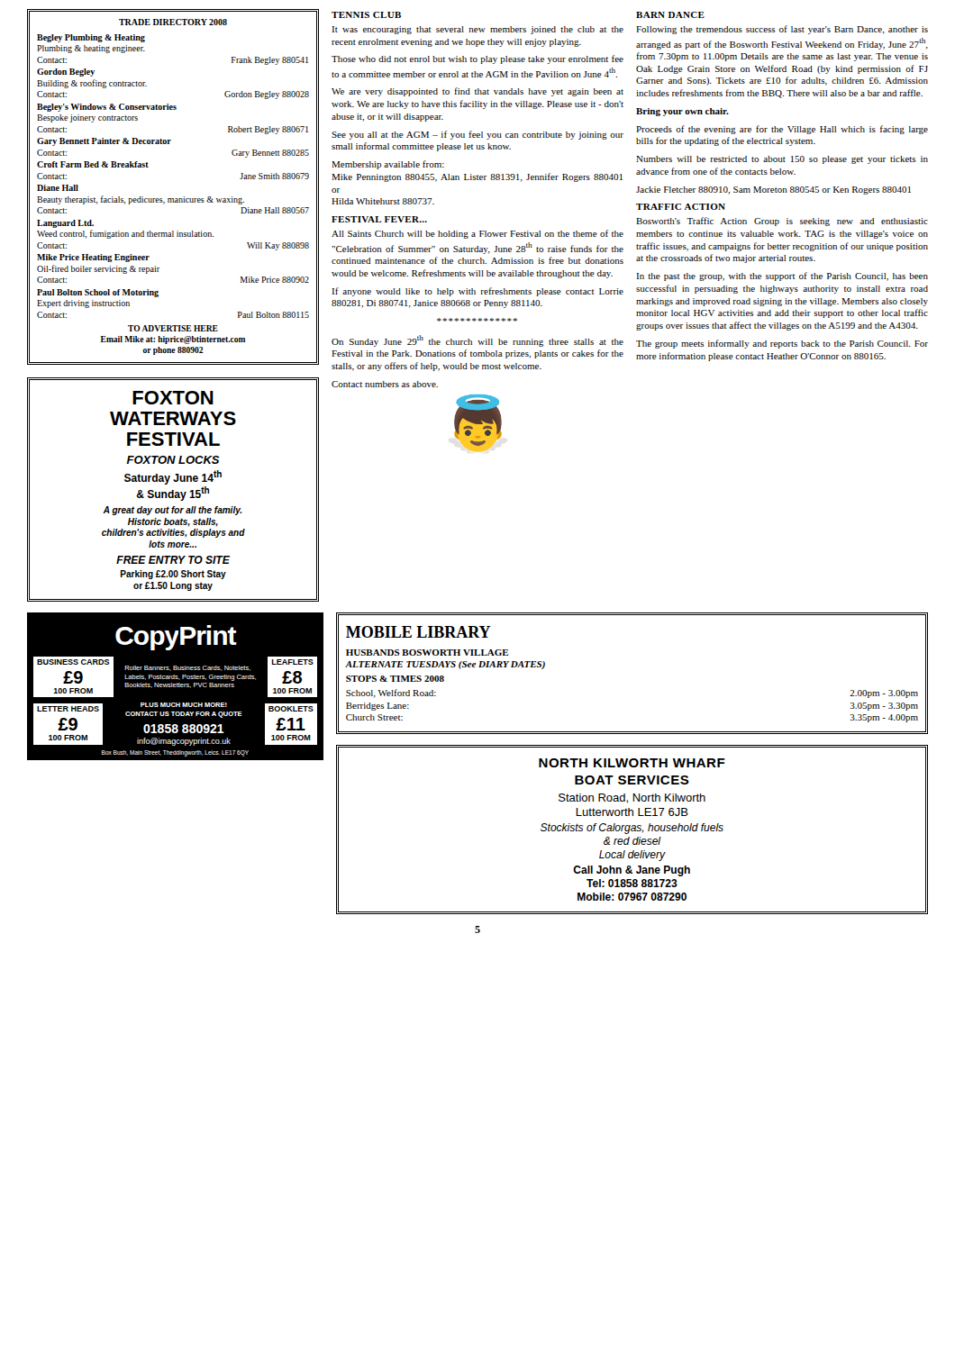TRADE DIRECTORY 2008
Begley Plumbing & Heating
Plumbing & heating engineer.
Contact: Frank Begley 880541
Gordon Begley
Building & roofing contractor.
Contact: Gordon Begley 880028
Begley's Windows & Conservatories
Bespoke joinery contractors
Contact: Robert Begley 880671
Gary Bennett Painter & Decorator
Contact: Gary Bennett 880285
Croft Farm Bed & Breakfast
Contact: Jane Smith 880679
Diane Hall
Beauty therapist, facials, pedicures, manicures & waxing.
Contact: Diane Hall 880567
Languard Ltd.
Weed control, fumigation and thermal insulation.
Contact: Will Kay 880898
Mike Price Heating Engineer
Oil-fired boiler servicing & repair
Contact: Mike Price 880902
Paul Bolton School of Motoring
Expert driving instruction
Contact: Paul Bolton 880115
TO ADVERTISE HERE
Email Mike at: hiprice@btinternet.com
or phone 880902
FOXTON
WATERWAYS
FESTIVAL
FOXTON LOCKS
Saturday June 14th
& Sunday 15th
A great day out for all the family.
Historic boats, stalls,
children's activities, displays and
lots more...
FREE ENTRY TO SITE
Parking £2.00 Short Stay
or £1.50 Long stay
Tennis Club
It was encouraging that several new members joined the club at the recent enrolment evening and we hope they will enjoy playing.
Those who did not enrol but wish to play please take your enrolment fee to a committee member or enrol at the AGM in the Pavilion on June 4th.
We are very disappointed to find that vandals have yet again been at work. We are lucky to have this facility in the village. Please use it - don't abuse it, or it will disappear.
See you all at the AGM – if you feel you can contribute by joining our small informal committee please let us know.
Membership available from:
Mike Pennington 880455, Alan Lister 881391, Jennifer Rogers 880401 or
Hilda Whitehurst 880737.
Festival Fever...
All Saints Church will be holding a Flower Festival on the theme of the "Celebration of Summer" on Saturday, June 28th to raise funds for the continued maintenance of the church. Admission is free but donations would be welcome. Refreshments will be available throughout the day.
If anyone would like to help with refreshments please contact Lorrie 880281, Di 880741, Janice 880668 or Penny 881140.
**************
On Sunday June 29th the church will be running three stalls at the Festival in the Park. Donations of tombola prizes, plants or cakes for the stalls, or any offers of help, would be most welcome.
Contact numbers as above.
👼
Barn Dance
Following the tremendous success of last year's Barn Dance, another is arranged as part of the Bosworth Festival Weekend on Friday, June 27th, from 7.30pm to 11.00pm Details are the same as last year. The venue is Oak Lodge Grain Store on Welford Road (by kind permission of FJ Garner and Sons). Tickets are £10 for adults, children £6. Admission includes refreshments from the BBQ. There will also be a bar and raffle.
Bring your own chair.
Proceeds of the evening are for the Village Hall which is facing large bills for the updating of the electrical system.
Numbers will be restricted to about 150 so please get your tickets in advance from one of the contacts below.
Jackie Fletcher 880910, Sam Moreton 880545 or Ken Rogers 880401
Traffic Action
Bosworth's Traffic Action Group is seeking new and enthusiastic members to continue its valuable work. TAG is the village's voice on traffic issues, and campaigns for better recognition of our unique position at the crossroads of two major arterial routes.
In the past the group, with the support of the Parish Council, has been successful in persuading the highways authority to install extra road markings and improved road signing in the village. Members also closely monitor local HGV activities and add their support to other local traffic groups over issues that affect the villages on the A5199 and the A4304.
The group meets informally and reports back to the Parish Council. For more information please contact Heather O'Connor on 880165.
CopyPrint
BUSINESS CARDS£9100 FROM
Roller Banners, Business Cards, Notelets,
Labels, Postcards, Posters, Greeting Cards,
Booklets, Newsletters, PVC Banners
LEAFLETS£8100 FROM
LETTER HEADS£9100 FROM
PLUS MUCH MUCH MORE!
CONTACT US TODAY FOR A QUOTE
01858 880921
info@imagcopyprint.co.uk
BOOKLETS£11100 FROM
Box Bush, Main Street, Theddingworth, Leics. LE17 6QY
MOBILE LIBRARY
HUSBANDS BOSWORTH VILLAGE
ALTERNATE TUESDAYS (See DIARY DATES)
STOPS & TIMES 2008
School, Welford Road: 2.00pm - 3.00pm
Berridges Lane: 3.05pm - 3.30pm
Church Street: 3.35pm - 4.00pm
NORTH KILWORTH WHARF
BOAT SERVICES
Station Road, North Kilworth
Lutterworth LE17 6JB
Stockists of Calorgas, household fuels
& red diesel
Local delivery
Call John & Jane Pugh
Tel: 01858 881723
Mobile: 07967 087290
5